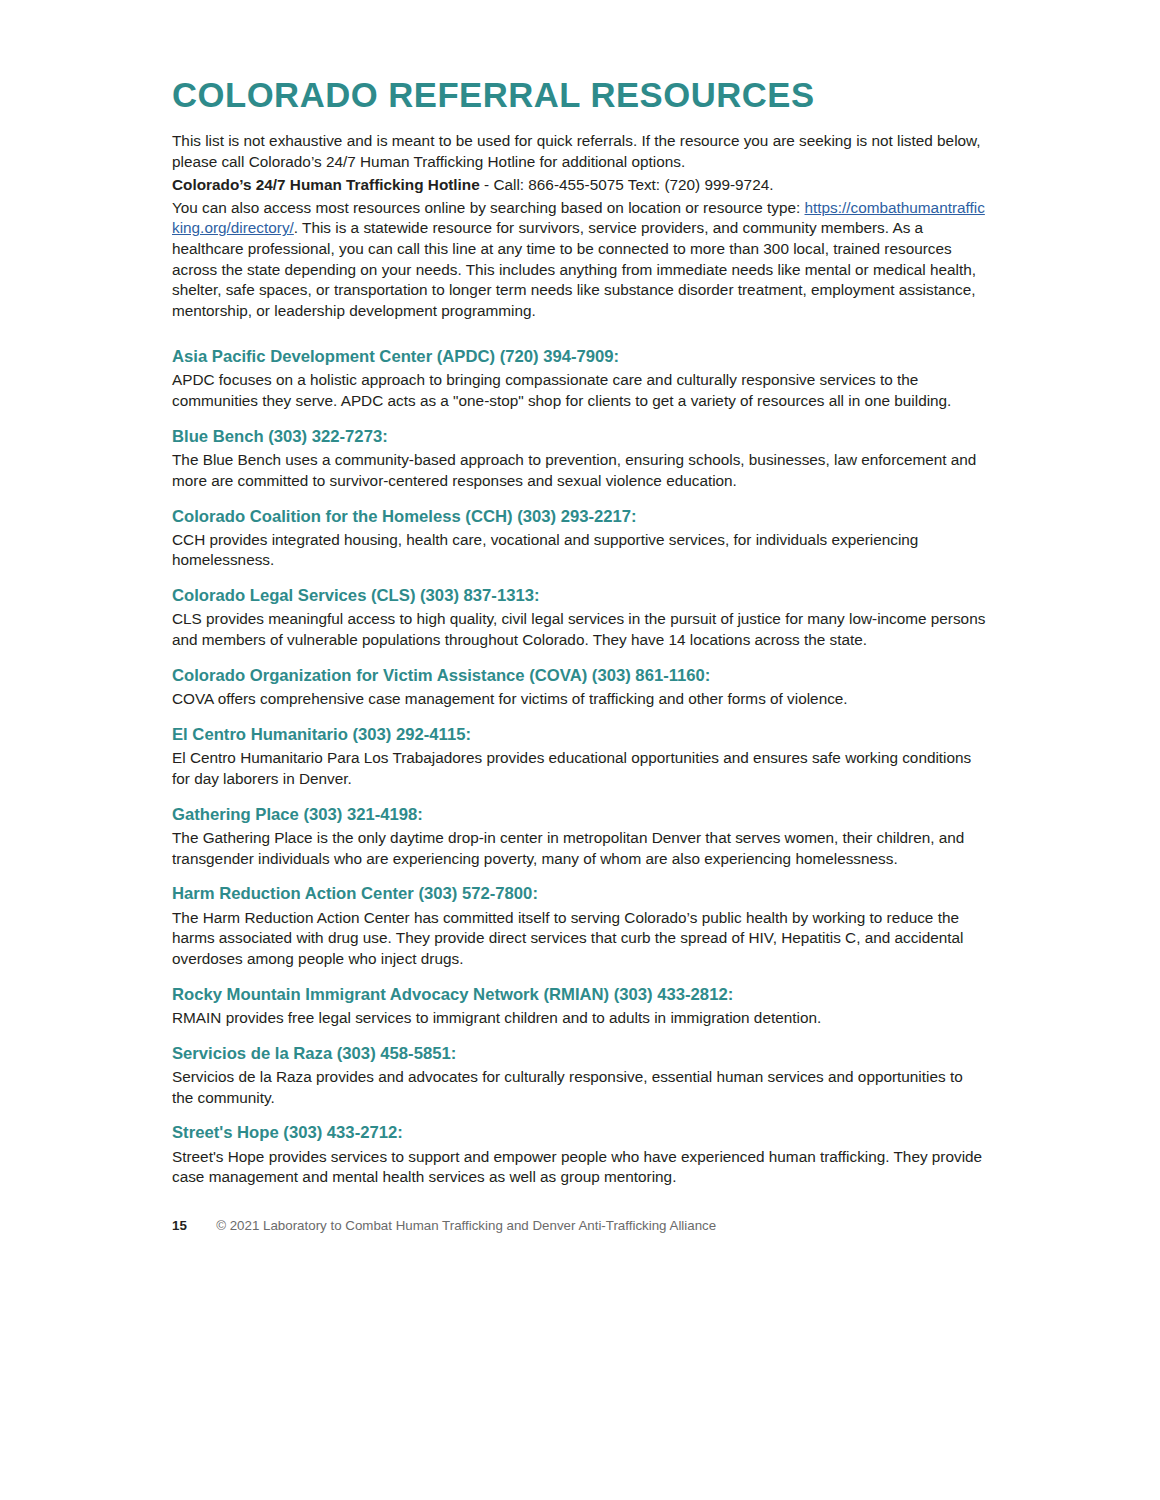Colorado Referral Resources
This list is not exhaustive and is meant to be used for quick referrals. If the resource you are seeking is not listed below, please call Colorado’s 24/7 Human Trafficking Hotline for additional options.
Colorado’s 24/7 Human Trafficking Hotline - Call: 866-455-5075 Text: (720) 999-9724.
You can also access most resources online by searching based on location or resource type: https://combathumantrafficking.org/directory/. This is a statewide resource for survivors, service providers, and community members. As a healthcare professional, you can call this line at any time to be connected to more than 300 local, trained resources across the state depending on your needs. This includes anything from immediate needs like mental or medical health, shelter, safe spaces, or transportation to longer term needs like substance disorder treatment, employment assistance, mentorship, or leadership development programming.
Asia Pacific Development Center (APDC) (720) 394-7909:
APDC focuses on a holistic approach to bringing compassionate care and culturally responsive services to the communities they serve. APDC acts as a "one-stop" shop for clients to get a variety of resources all in one building.
Blue Bench (303) 322-7273:
The Blue Bench uses a community-based approach to prevention, ensuring schools, businesses, law enforcement and more are committed to survivor-centered responses and sexual violence education.
Colorado Coalition for the Homeless (CCH) (303) 293-2217:
CCH provides integrated housing, health care, vocational and supportive services, for individuals experiencing homelessness.
Colorado Legal Services (CLS) (303) 837-1313:
CLS provides meaningful access to high quality, civil legal services in the pursuit of justice for many low-income persons and members of vulnerable populations throughout Colorado. They have 14 locations across the state.
Colorado Organization for Victim Assistance (COVA) (303) 861-1160:
COVA offers comprehensive case management for victims of trafficking and other forms of violence.
El Centro Humanitario (303) 292-4115:
El Centro Humanitario Para Los Trabajadores provides educational opportunities and ensures safe working conditions for day laborers in Denver.
Gathering Place (303) 321-4198:
The Gathering Place is the only daytime drop-in center in metropolitan Denver that serves women, their children, and transgender individuals who are experiencing poverty, many of whom are also experiencing homelessness.
Harm Reduction Action Center (303) 572-7800:
The Harm Reduction Action Center has committed itself to serving Colorado’s public health by working to reduce the harms associated with drug use. They provide direct services that curb the spread of HIV, Hepatitis C, and accidental overdoses among people who inject drugs.
Rocky Mountain Immigrant Advocacy Network (RMIAN) (303) 433-2812:
RMAIN provides free legal services to immigrant children and to adults in immigration detention.
Servicios de la Raza (303) 458-5851:
Servicios de la Raza provides and advocates for culturally responsive, essential human services and opportunities to the community.
Street's Hope (303) 433-2712:
Street's Hope provides services to support and empower people who have experienced human trafficking. They provide case management and mental health services as well as group mentoring.
15 © 2021 Laboratory to Combat Human Trafficking and Denver Anti-Trafficking Alliance